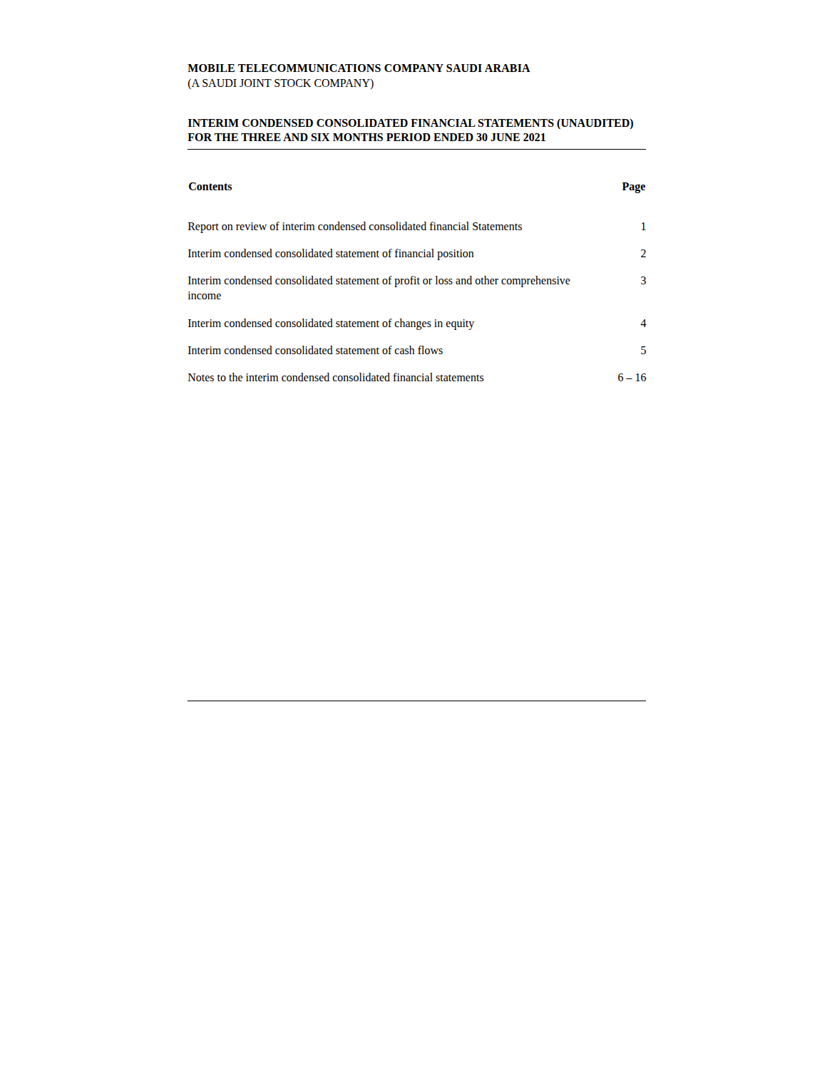Mobile Telecommunications Company Saudi Arabia
(A Saudi Joint Stock Company)
Interim condensed consolidated financial statements (unaudited)
for the three and six months period ended 30 June 2021
| Contents | Page |
| --- | --- |
| Report on review of interim condensed consolidated financial Statements | 1 |
| Interim condensed consolidated statement of financial position | 2 |
| Interim condensed consolidated statement of profit or loss and other comprehensive income | 3 |
| Interim condensed consolidated statement of changes in equity | 4 |
| Interim condensed consolidated statement of cash flows | 5 |
| Notes to the interim condensed consolidated financial statements | 6 – 16 |